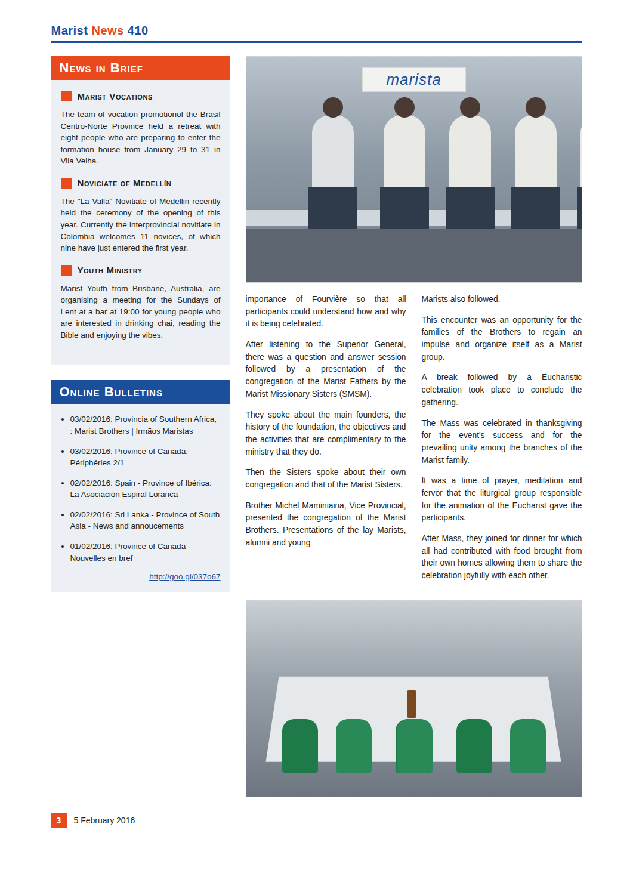Marist News 410
News in Brief
Marist Vocations
The team of vocation promotionof the Brasil Centro-Norte Province held a retreat with eight people who are preparing to enter the formation house from January 29 to 31 in Vila Velha.
Noviciate of Medellín
The "La Valla" Novitiate of Medellin recently held the ceremony of the opening of this year. Currently the interprovincial novitiate in Colombia welcomes 11 novices, of which nine have just entered the first year.
Youth Ministry
Marist Youth from Brisbane, Australia, are organising a meeting for the Sundays of Lent at a bar at 19:00 for young people who are interested in drinking chai, reading the Bible and enjoying the vibes.
Online Bulletins
03/02/2016: Provincia of Southern Africa, : Marist Brothers | Irmãos Maristas
03/02/2016: Province of Canada: Périphéries 2/1
02/02/2016: Spain - Province of Ibérica: La Asociación Espiral Loranca
02/02/2016: Sri Lanka - Province of South Asia - News and annoucements
01/02/2016: Province of Canada - Nouvelles en bref
http://goo.gl/037o67
marista
importance of Fourvière so that all participants could understand how and why it is being celebrated.
After listening to the Superior General, there was a question and answer session followed by a presentation of the congregation of the Marist Fathers by the Marist Missionary Sisters (SMSM).
They spoke about the main founders, the history of the foundation, the objectives and the activities that are complimentary to the ministry that they do.
Then the Sisters spoke about their own congregation and that of the Marist Sisters.
Brother Michel Maminiaina, Vice Provincial, presented the congregation of the Marist Brothers. Presentations of the lay Marists, alumni and young
Marists also followed.
This encounter was an opportunity for the families of the Brothers to regain an impulse and organize itself as a Marist group.
A break followed by a Eucharistic celebration took place to conclude the gathering.
The Mass was celebrated in thanksgiving for the event's success and for the prevailing unity among the branches of the Marist family.
It was a time of prayer, meditation and fervor that the liturgical group responsible for the animation of the Eucharist gave the participants.
After Mass, they joined for dinner for which all had contributed with food brought from their own homes allowing them to share the celebration joyfully with each other.
3 5 February 2016